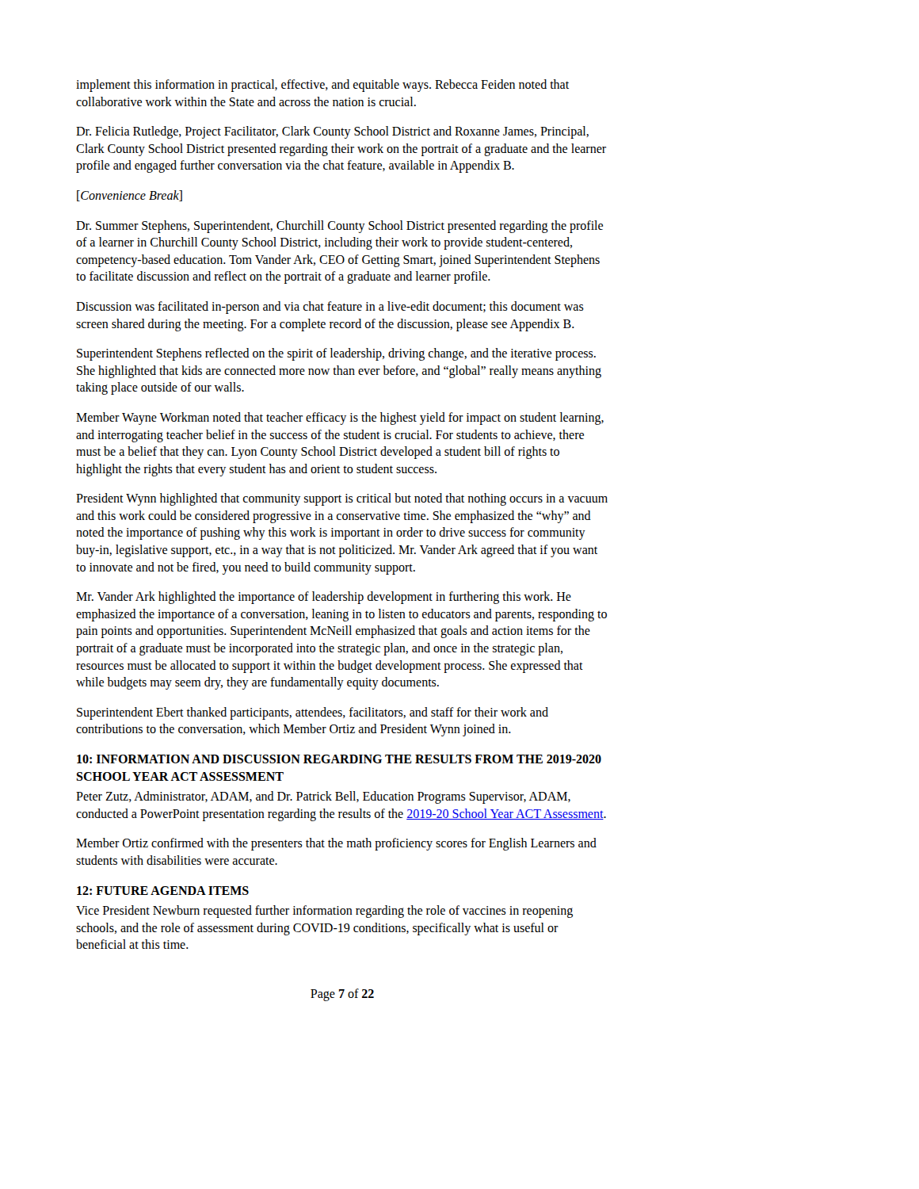implement this information in practical, effective, and equitable ways. Rebecca Feiden noted that collaborative work within the State and across the nation is crucial.
Dr. Felicia Rutledge, Project Facilitator, Clark County School District and Roxanne James, Principal, Clark County School District presented regarding their work on the portrait of a graduate and the learner profile and engaged further conversation via the chat feature, available in Appendix B.
[Convenience Break]
Dr. Summer Stephens, Superintendent, Churchill County School District presented regarding the profile of a learner in Churchill County School District, including their work to provide student-centered, competency-based education. Tom Vander Ark, CEO of Getting Smart, joined Superintendent Stephens to facilitate discussion and reflect on the portrait of a graduate and learner profile.
Discussion was facilitated in-person and via chat feature in a live-edit document; this document was screen shared during the meeting. For a complete record of the discussion, please see Appendix B.
Superintendent Stephens reflected on the spirit of leadership, driving change, and the iterative process. She highlighted that kids are connected more now than ever before, and “global” really means anything taking place outside of our walls.
Member Wayne Workman noted that teacher efficacy is the highest yield for impact on student learning, and interrogating teacher belief in the success of the student is crucial. For students to achieve, there must be a belief that they can. Lyon County School District developed a student bill of rights to highlight the rights that every student has and orient to student success.
President Wynn highlighted that community support is critical but noted that nothing occurs in a vacuum and this work could be considered progressive in a conservative time. She emphasized the “why” and noted the importance of pushing why this work is important in order to drive success for community buy-in, legislative support, etc., in a way that is not politicized. Mr. Vander Ark agreed that if you want to innovate and not be fired, you need to build community support.
Mr. Vander Ark highlighted the importance of leadership development in furthering this work. He emphasized the importance of a conversation, leaning in to listen to educators and parents, responding to pain points and opportunities. Superintendent McNeill emphasized that goals and action items for the portrait of a graduate must be incorporated into the strategic plan, and once in the strategic plan, resources must be allocated to support it within the budget development process. She expressed that while budgets may seem dry, they are fundamentally equity documents.
Superintendent Ebert thanked participants, attendees, facilitators, and staff for their work and contributions to the conversation, which Member Ortiz and President Wynn joined in.
10: INFORMATION AND DISCUSSION REGARDING THE RESULTS FROM THE 2019-2020 SCHOOL YEAR ACT ASSESSMENT
Peter Zutz, Administrator, ADAM, and Dr. Patrick Bell, Education Programs Supervisor, ADAM, conducted a PowerPoint presentation regarding the results of the 2019-20 School Year ACT Assessment.
Member Ortiz confirmed with the presenters that the math proficiency scores for English Learners and students with disabilities were accurate.
12: FUTURE AGENDA ITEMS
Vice President Newburn requested further information regarding the role of vaccines in reopening schools, and the role of assessment during COVID-19 conditions, specifically what is useful or beneficial at this time.
Page 7 of 22